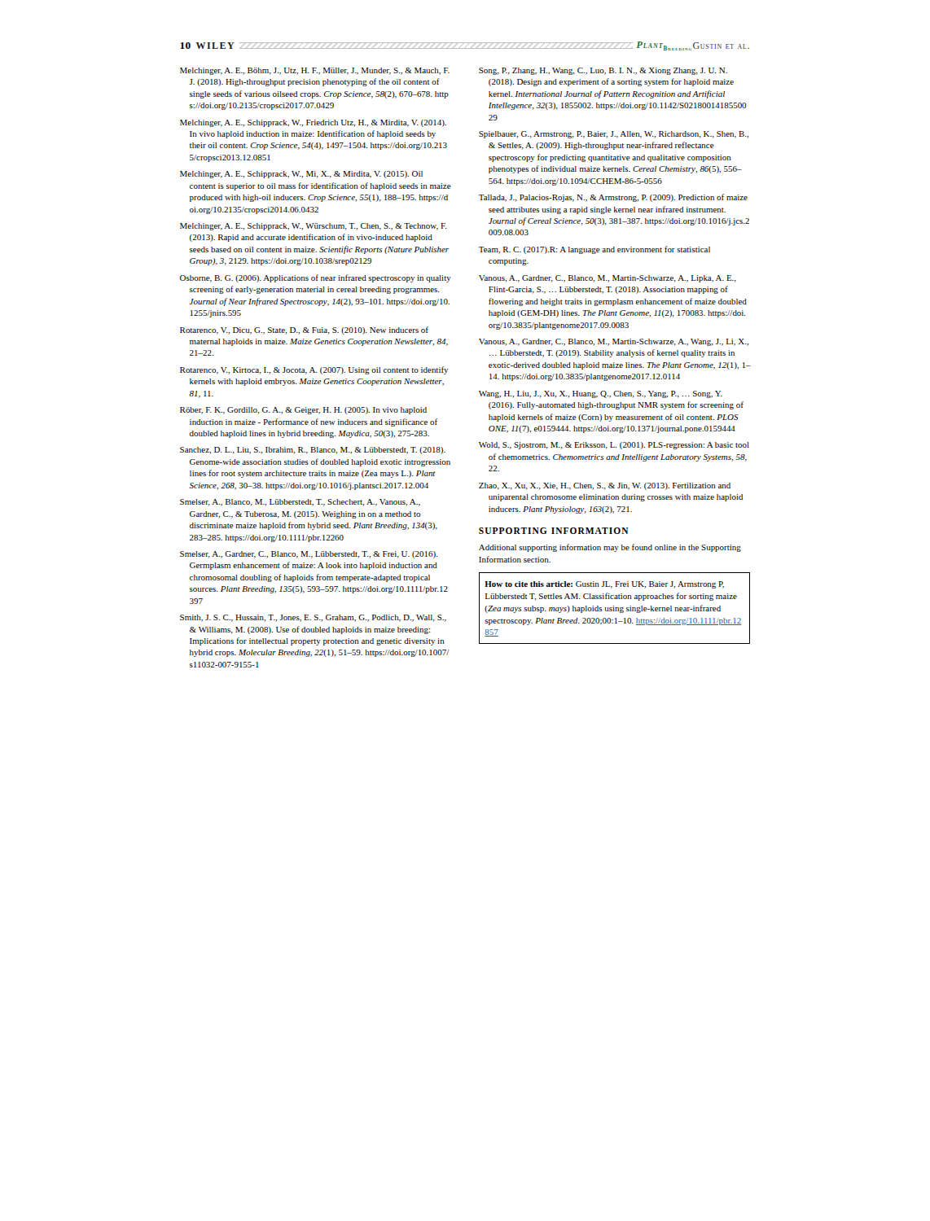10 WILEY PlantBreeding Gustin et al.
Melchinger, A. E., Böhm, J., Utz, H. F., Müller, J., Munder, S., & Mauch, F. J. (2018). High-throughput precision phenotyping of the oil content of single seeds of various oilseed crops. Crop Science, 58(2), 670–678. https://doi.org/10.2135/cropsci2017.07.0429
Melchinger, A. E., Schipprack, W., Friedrich Utz, H., & Mirdita, V. (2014). In vivo haploid induction in maize: Identification of haploid seeds by their oil content. Crop Science, 54(4), 1497–1504. https://doi.org/10.2135/cropsci2013.12.0851
Melchinger, A. E., Schipprack, W., Mi, X., & Mirdita, V. (2015). Oil content is superior to oil mass for identification of haploid seeds in maize produced with high-oil inducers. Crop Science, 55(1), 188–195. https://doi.org/10.2135/cropsci2014.06.0432
Melchinger, A. E., Schipprack, W., Würschum, T., Chen, S., & Technow, F. (2013). Rapid and accurate identification of in vivo-induced haploid seeds based on oil content in maize. Scientific Reports (Nature Publisher Group), 3, 2129. https://doi.org/10.1038/srep02129
Osborne, B. G. (2006). Applications of near infrared spectroscopy in quality screening of early-generation material in cereal breeding programmes. Journal of Near Infrared Spectroscopy, 14(2), 93–101. https://doi.org/10.1255/jnirs.595
Rotarenco, V., Dicu, G., State, D., & Fuia, S. (2010). New inducers of maternal haploids in maize. Maize Genetics Cooperation Newsletter, 84, 21–22.
Rotarenco, V., Kirtoca, I., & Jocota, A. (2007). Using oil content to identify kernels with haploid embryos. Maize Genetics Cooperation Newsletter, 81, 11.
Röber, F. K., Gordillo, G. A., & Geiger, H. H. (2005). In vivo haploid induction in maize - Performance of new inducers and significance of doubled haploid lines in hybrid breeding. Maydica, 50(3), 275-283.
Sanchez, D. L., Liu, S., Ibrahim, R., Blanco, M., & Lübberstedt, T. (2018). Genome-wide association studies of doubled haploid exotic introgression lines for root system architecture traits in maize (Zea mays L.). Plant Science, 268, 30–38. https://doi.org/10.1016/j.plantsci.2017.12.004
Smelser, A., Blanco, M., Lübberstedt, T., Schechert, A., Vanous, A., Gardner, C., & Tuberosa, M. (2015). Weighing in on a method to discriminate maize haploid from hybrid seed. Plant Breeding, 134(3), 283–285. https://doi.org/10.1111/pbr.12260
Smelser, A., Gardner, C., Blanco, M., Lübberstedt, T., & Frei, U. (2016). Germplasm enhancement of maize: A look into haploid induction and chromosomal doubling of haploids from temperate-adapted tropical sources. Plant Breeding, 135(5), 593–597. https://doi.org/10.1111/pbr.12397
Smith, J. S. C., Hussain, T., Jones, E. S., Graham, G., Podlich, D., Wall, S., & Williams, M. (2008). Use of doubled haploids in maize breeding: Implications for intellectual property protection and genetic diversity in hybrid crops. Molecular Breeding, 22(1), 51–59. https://doi.org/10.1007/s11032-007-9155-1
Song, P., Zhang, H., Wang, C., Luo, B. I. N., & Xiong Zhang, J. U. N. (2018). Design and experiment of a sorting system for haploid maize kernel. International Journal of Pattern Recognition and Artificial Intellegence, 32(3), 1855002. https://doi.org/10.1142/S0218001418550029
Spielbauer, G., Armstrong, P., Baier, J., Allen, W., Richardson, K., Shen, B., & Settles, A. (2009). High-throughput near-infrared reflectance spectroscopy for predicting quantitative and qualitative composition phenotypes of individual maize kernels. Cereal Chemistry, 86(5), 556–564. https://doi.org/10.1094/CCHEM-86-5-0556
Tallada, J., Palacios-Rojas, N., & Armstrong, P. (2009). Prediction of maize seed attributes using a rapid single kernel near infrared instrument. Journal of Cereal Science, 50(3), 381–387. https://doi.org/10.1016/j.jcs.2009.08.003
Team, R. C. (2017).R: A language and environment for statistical computing.
Vanous, A., Gardner, C., Blanco, M., Martin-Schwarze, A., Lipka, A. E., Flint-Garcia, S., … Lübberstedt, T. (2018). Association mapping of flowering and height traits in germplasm enhancement of maize doubled haploid (GEM-DH) lines. The Plant Genome, 11(2), 170083. https://doi.org/10.3835/plantgenome2017.09.0083
Vanous, A., Gardner, C., Blanco, M., Martin-Schwarze, A., Wang, J., Li, X., … Lübberstedt, T. (2019). Stability analysis of kernel quality traits in exotic-derived doubled haploid maize lines. The Plant Genome, 12(1), 1–14. https://doi.org/10.3835/plantgenome2017.12.0114
Wang, H., Liu, J., Xu, X., Huang, Q., Chen, S., Yang, P., … Song, Y. (2016). Fully-automated high-throughput NMR system for screening of haploid kernels of maize (Corn) by measurement of oil content. PLOS ONE, 11(7), e0159444. https://doi.org/10.1371/journal.pone.0159444
Wold, S., Sjostrom, M., & Eriksson, L. (2001). PLS-regression: A basic tool of chemometrics. Chemometrics and Intelligent Laboratory Systems, 58, 22.
Zhao, X., Xu, X., Xie, H., Chen, S., & Jin, W. (2013). Fertilization and uniparental chromosome elimination during crosses with maize haploid inducers. Plant Physiology, 163(2), 721.
Supporting Information
Additional supporting information may be found online in the Supporting Information section.
How to cite this article: Gustin JL, Frei UK, Baier J, Armstrong P, Lübberstedt T, Settles AM. Classification approaches for sorting maize (Zea mays subsp. mays) haploids using single-kernel near-infrared spectroscopy. Plant Breed. 2020;00:1–10. https://doi.org/10.1111/pbr.12857